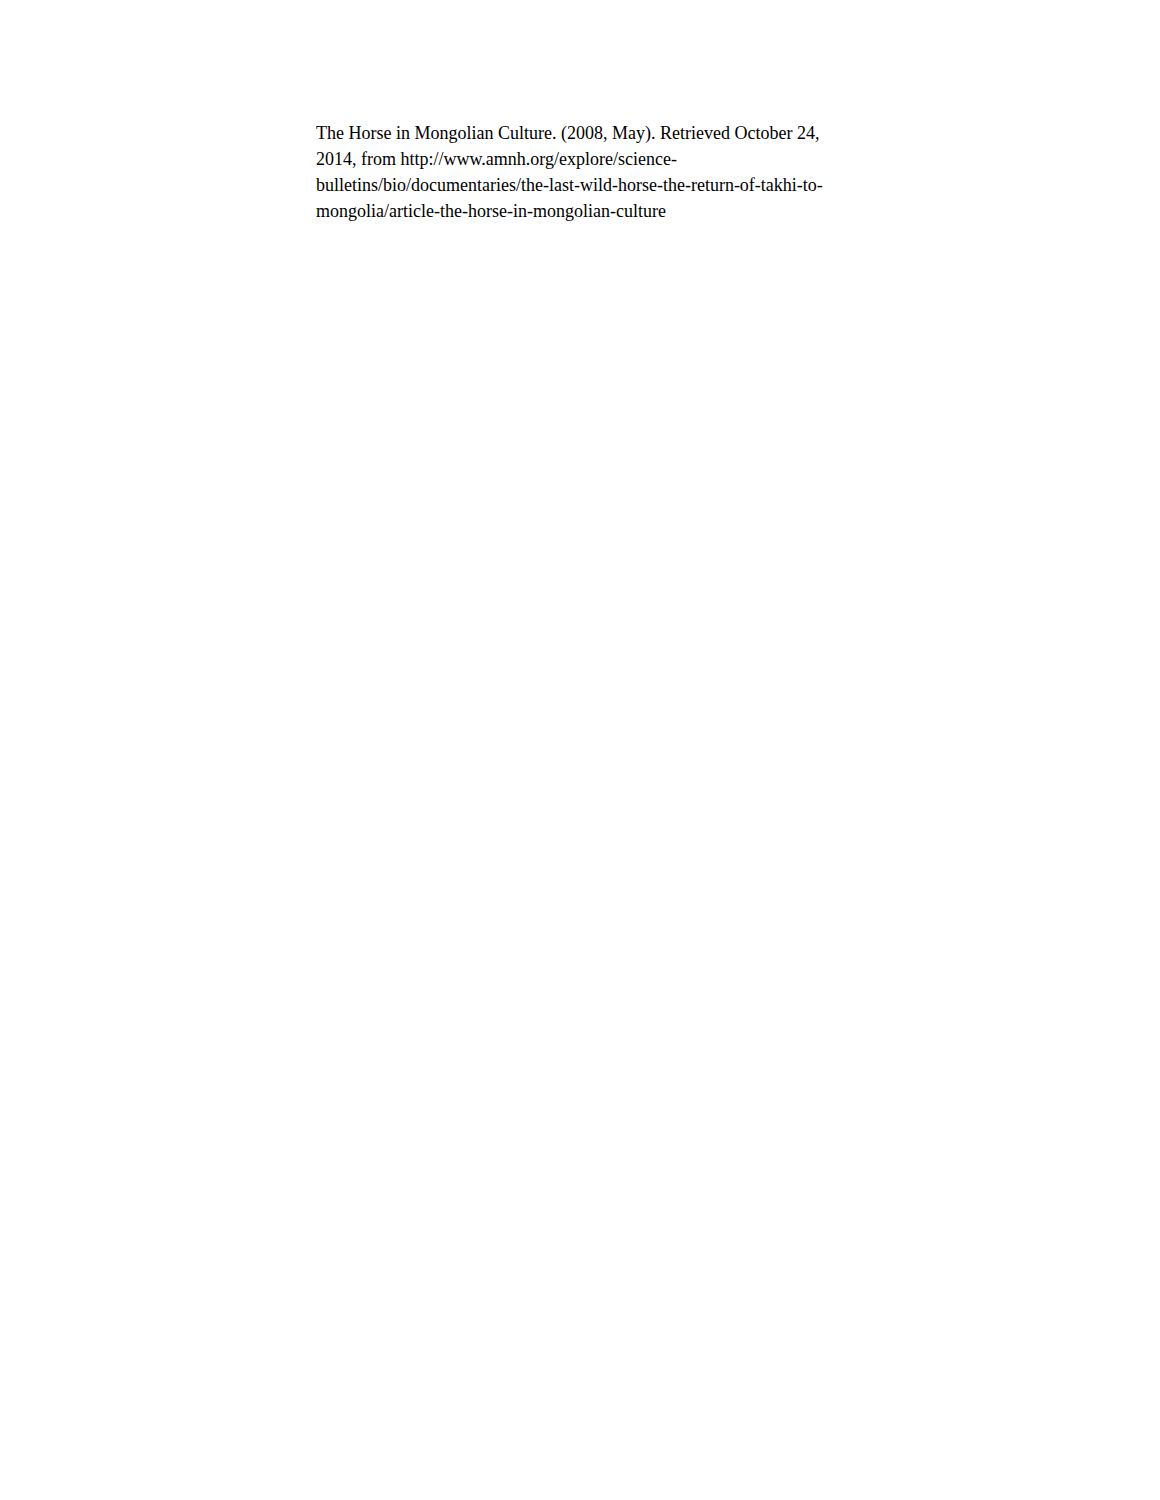The Horse in Mongolian Culture. (2008, May). Retrieved October 24, 2014, from http://www.amnh.org/explore/science-bulletins/bio/documentaries/the-last-wild-horse-the-return-of-takhi-to-mongolia/article-the-horse-in-mongolian-culture